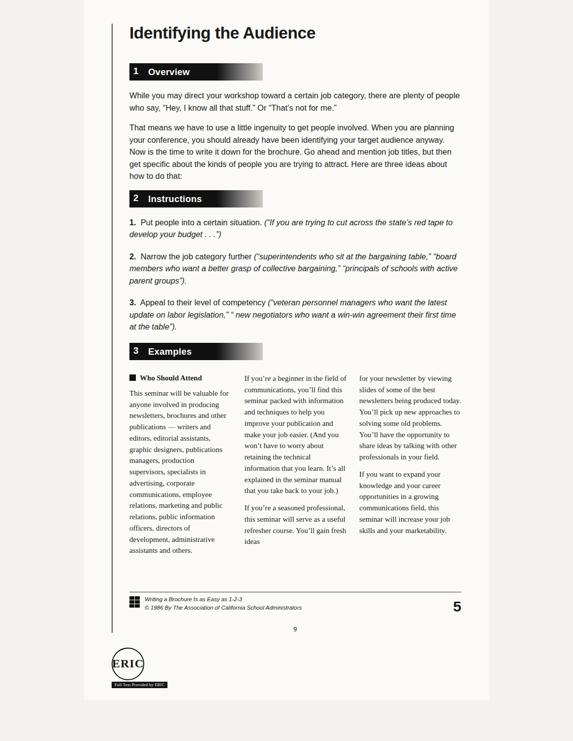Identifying the Audience
1
Overview
While you may direct your workshop toward a certain job category, there are plenty of people who say, “Hey, I know all that stuff.” Or “That’s not for me.”
That means we have to use a little ingenuity to get people involved. When you are planning your conference, you should already have been identifying your target audience anyway. Now is the time to write it down for the brochure. Go ahead and mention job titles, but then get specific about the kinds of people you are trying to attract. Here are three ideas about how to do that:
2
Instructions
1. Put people into a certain situation. (“If you are trying to cut across the state’s red tape to develop your budget . . .”)
2. Narrow the job category further (“superintendents who sit at the bargaining table,” “board members who want a better grasp of collective bargaining,” “principals of schools with active parent groups”).
3. Appeal to their level of competency (“veteran personnel managers who want the latest update on labor legislation,” “ new negotiators who want a win-win agreement their first time at the table”).
3
Examples
Who Should Attend
This seminar will be valuable for anyone involved in producing newsletters, brochures and other publications — writers and editors, editorial assistants, graphic designers, publications managers, production supervisors, specialists in advertising, corporate communications, employee relations, marketing and public relations, public information officers, directors of development, administrative assistants and others.
If you’re a beginner in the field of communications, you’ll find this seminar packed with information and techniques to help you improve your publication and make your job easier. (And you won’t have to worry about retaining the technical information that you learn. It’s all explained in the seminar manual that you take back to your job.)
If you’re a seasoned professional, this seminar will serve as a useful refresher course. You’ll gain fresh ideas
for your newsletter by viewing slides of some of the best newsletters being produced today. You’ll pick up new approaches to solving some old problems. You’ll have the opportunity to share ideas by talking with other professionals in your field.
If you want to expand your knowledge and your career opportunities in a growing communications field, this seminar will increase your job skills and your marketability.
Writing a Brochure Is as Easy as 1-2-3
© 1986 By The Association of California School Administrators
5
9
ERIC
Full Text Provided by ERIC